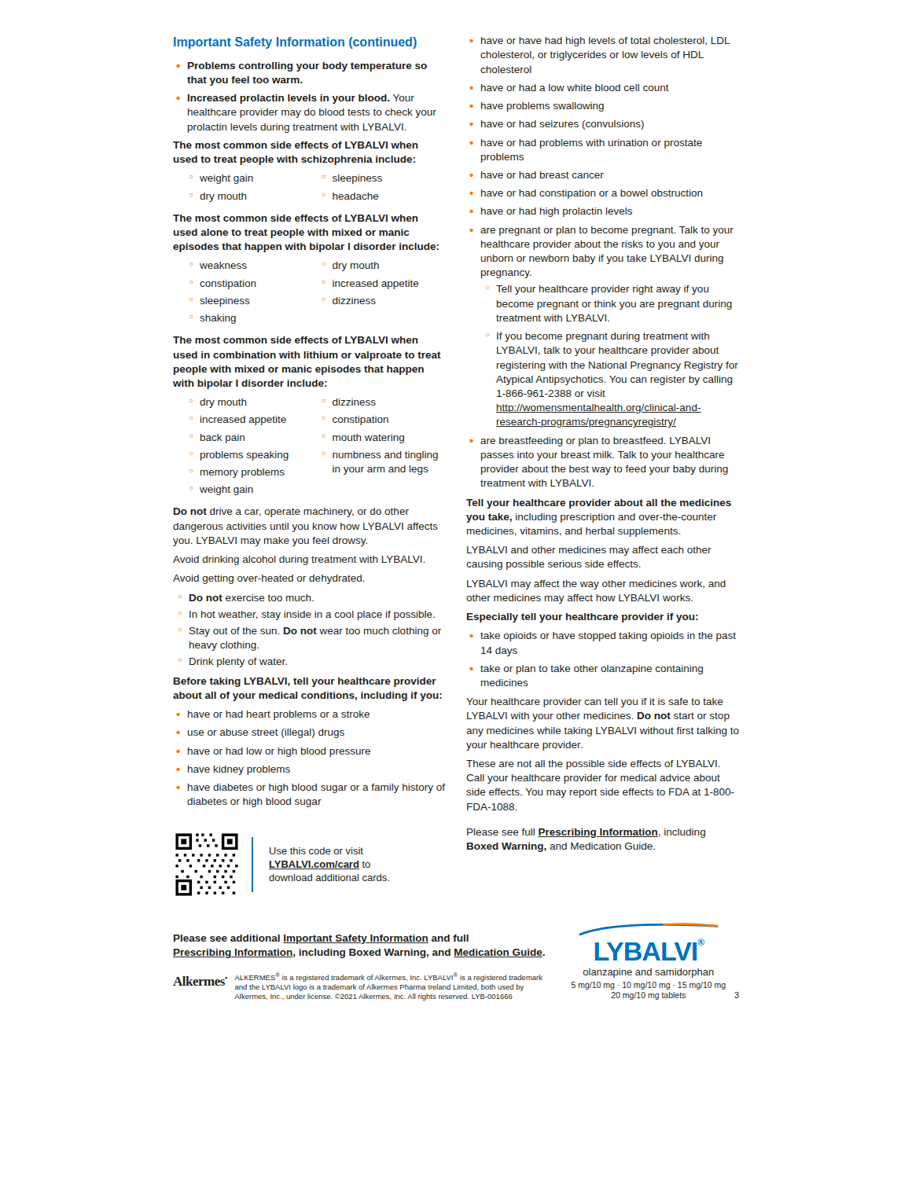Important Safety Information (continued)
Problems controlling your body temperature so that you feel too warm.
Increased prolactin levels in your blood. Your healthcare provider may do blood tests to check your prolactin levels during treatment with LYBALVI.
The most common side effects of LYBALVI when used to treat people with schizophrenia include:
weight gain
dry mouth
sleepiness
headache
The most common side effects of LYBALVI when used alone to treat people with mixed or manic episodes that happen with bipolar I disorder include:
weakness
constipation
sleepiness
shaking
dry mouth
increased appetite
dizziness
The most common side effects of LYBALVI when used in combination with lithium or valproate to treat people with mixed or manic episodes that happen with bipolar I disorder include:
dry mouth
increased appetite
back pain
problems speaking
memory problems
weight gain
dizziness
constipation
mouth watering
numbness and tingling in your arm and legs
Do not drive a car, operate machinery, or do other dangerous activities until you know how LYBALVI affects you. LYBALVI may make you feel drowsy.
Avoid drinking alcohol during treatment with LYBALVI.
Avoid getting over-heated or dehydrated.
Do not exercise too much.
In hot weather, stay inside in a cool place if possible.
Stay out of the sun. Do not wear too much clothing or heavy clothing.
Drink plenty of water.
Before taking LYBALVI, tell your healthcare provider about all of your medical conditions, including if you:
have or had heart problems or a stroke
use or abuse street (illegal) drugs
have or had low or high blood pressure
have kidney problems
have diabetes or high blood sugar or a family history of diabetes or high blood sugar
Use this code or visit
LYBALVI.com/card to
download additional cards.
have or have had high levels of total cholesterol, LDL cholesterol, or triglycerides or low levels of HDL cholesterol
have or had a low white blood cell count
have problems swallowing
have or had seizures (convulsions)
have or had problems with urination or prostate problems
have or had breast cancer
have or had constipation or a bowel obstruction
have or had high prolactin levels
are pregnant or plan to become pregnant. Talk to your healthcare provider about the risks to you and your unborn or newborn baby if you take LYBALVI during pregnancy.
Tell your healthcare provider right away if you become pregnant or think you are pregnant during treatment with LYBALVI.
If you become pregnant during treatment with LYBALVI, talk to your healthcare provider about registering with the National Pregnancy Registry for Atypical Antipsychotics. You can register by calling 1-866-961-2388 or visit
http://womensmentalhealth.org/clinical-and-research-programs/pregnancyregistry/
are breastfeeding or plan to breastfeed. LYBALVI passes into your breast milk. Talk to your healthcare provider about the best way to feed your baby during treatment with LYBALVI.
Tell your healthcare provider about all the medicines you take, including prescription and over-the-counter medicines, vitamins, and herbal supplements.
LYBALVI and other medicines may affect each other causing possible serious side effects.
LYBALVI may affect the way other medicines work, and other medicines may affect how LYBALVI works.
Especially tell your healthcare provider if you:
take opioids or have stopped taking opioids in the past 14 days
take or plan to take other olanzapine containing medicines
Your healthcare provider can tell you if it is safe to take LYBALVI with your other medicines. Do not start or stop any medicines while taking LYBALVI without first talking to your healthcare provider.
These are not all the possible side effects of LYBALVI. Call your healthcare provider for medical advice about side effects. You may report side effects to FDA at 1-800-FDA-1088.
Please see full Prescribing Information, including Boxed Warning, and Medication Guide.
Please see additional Important Safety Information and full
Prescribing Information, including Boxed Warning, and Medication Guide.
Alkermes•
ALKERMES® is a registered trademark of Alkermes, Inc. LYBALVI® is a registered trademark and the LYBALVI logo is a trademark of Alkermes Pharma Ireland Limited, both used by Alkermes, Inc., under license. ©2021 Alkermes, Inc. All rights reserved. LYB-001666
LYBALVI®
olanzapine and samidorphan
5 mg/10 mg · 10 mg/10 mg · 15 mg/10 mg
20 mg/10 mg tablets
3